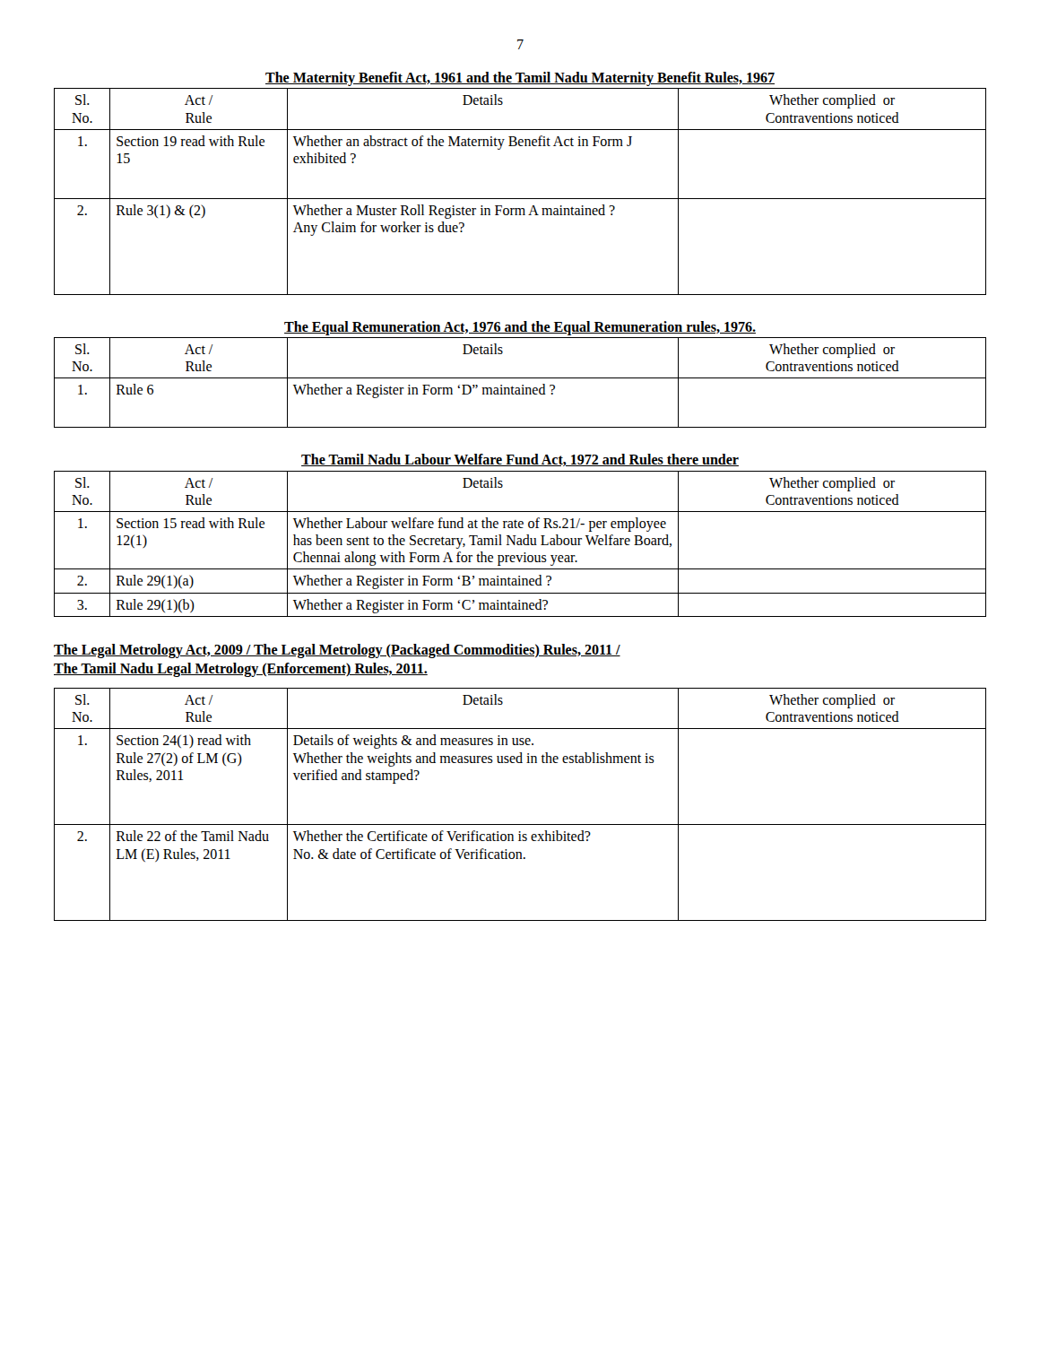7
The Maternity Benefit Act, 1961 and the Tamil Nadu Maternity Benefit Rules, 1967
| Sl. No. | Act / Rule | Details | Whether complied or Contraventions noticed |
| --- | --- | --- | --- |
| 1. | Section 19 read with Rule 15 | Whether an abstract of the Maternity Benefit Act in Form J exhibited ? | |
| 2. | Rule 3(1) & (2) | Whether a Muster Roll Register in Form A maintained ? Any Claim for worker is due? | |
The Equal Remuneration Act, 1976 and the Equal Remuneration rules, 1976.
| Sl. No. | Act / Rule | Details | Whether complied or Contraventions noticed |
| --- | --- | --- | --- |
| 1. | Rule 6 | Whether a Register in Form ‘D” maintained ? | |
The Tamil Nadu Labour Welfare Fund Act, 1972 and Rules there under
| Sl. No. | Act / Rule | Details | Whether complied or Contraventions noticed |
| --- | --- | --- | --- |
| 1. | Section 15 read with Rule 12(1) | Whether Labour welfare fund at the rate of Rs.21/- per employee has been sent to the Secretary, Tamil Nadu Labour Welfare Board, Chennai along with Form A for the previous year. | |
| 2. | Rule 29(1)(a) | Whether a Register in Form ‘B’ maintained ? | |
| 3. | Rule 29(1)(b) | Whether a Register in Form ‘C’ maintained? | |
The Legal Metrology Act, 2009 / The Legal Metrology (Packaged Commodities) Rules, 2011 /
The Tamil Nadu Legal Metrology (Enforcement) Rules, 2011.
| Sl. No. | Act / Rule | Details | Whether complied or Contraventions noticed |
| --- | --- | --- | --- |
| 1. | Section 24(1) read with Rule 27(2) of LM (G) Rules, 2011 | Details of weights & and measures in use. Whether the weights and measures used in the establishment is verified and stamped? | |
| 2. | Rule 22 of the Tamil Nadu LM (E) Rules, 2011 | Whether the Certificate of Verification is exhibited? No. & date of Certificate of Verification. | |